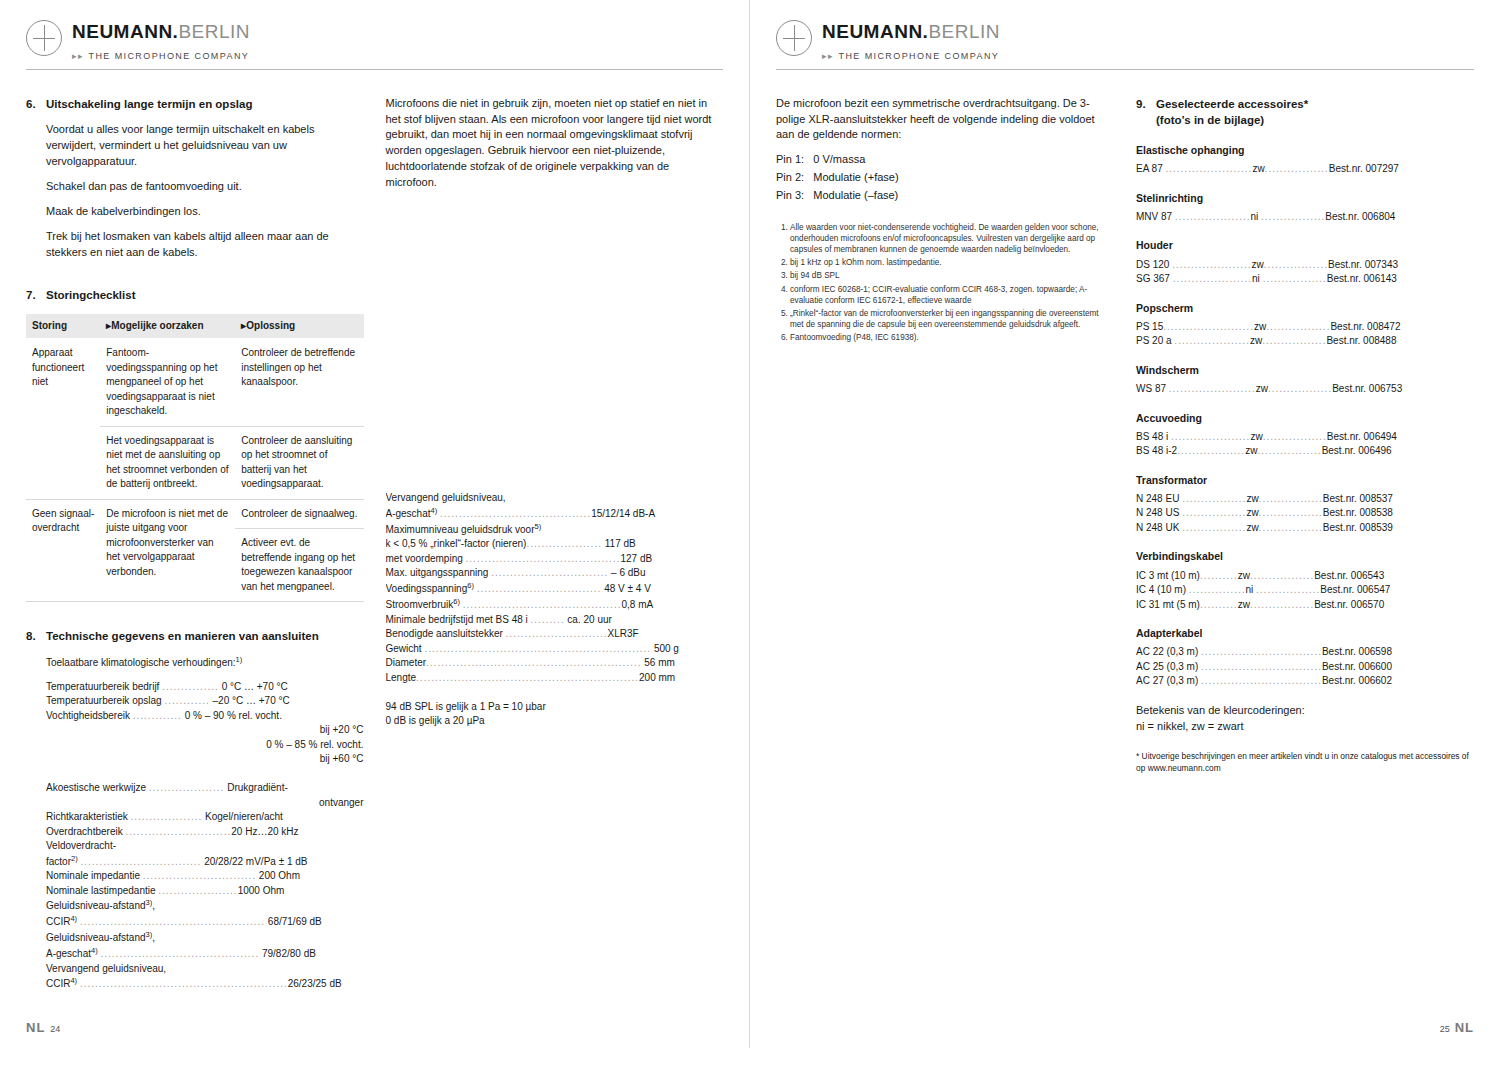NEUMANN.BERLIN
THE MICROPHONE COMPANY
6. Uitschakeling lange termijn en opslag
Voordat u alles voor lange termijn uitschakelt en kabels verwijdert, vermindert u het geluidsniveau van uw vervolgapparatuur.
Schakel dan pas de fantoomvoeding uit.
Maak de kabelverbindingen los.
Trek bij het losmaken van kabels altijd alleen maar aan de stekkers en niet aan de kabels.
7. Storingchecklist
| Storing | Mogelijke oorzaken | Oplossing |
| --- | --- | --- |
| Apparaat functioneert niet | Fantoom-voedingsspanning op het mengpaneel of op het voedingsapparaat is niet ingeschakeld. | Controleer de betreffende instellingen op het kanaalspoor. |
| Het voedingsapparaat is niet met de aansluiting op het stroomnet verbonden of de batterij ontbreekt. | Controleer de aansluiting op het stroomnet of batterij van het voedingsapparaat. |
| Geen signaal-overdracht | De microfoon is niet met de juiste uitgang voor microfoonversterker van het vervolgapparaat verbonden. | Controleer de signaalweg. |
| Activeer evt. de betreffende ingang op het toegewezen kanaalspoor van het mengpaneel. |
8. Technische gegevens en manieren van aansluiten
Toelaatbare klimatologische verhoudingen:1)
Temperatuurbereik bedrijf ............... 0 °C … +70 °C
Temperatuurbereik opslag ............ –20 °C … +70 °C
Vochtigheidsbereik ............. 0 % – 90 % rel. vocht.
bij +20 °C
0 % – 85 % rel. vocht.
bij +60 °C
Akoestische werkwijze .................... Drukgradiënt-
ontvanger
Richtkarakteristiek ................... Kogel/nieren/acht
Overdrachtbereik ............................ 20 Hz…20 kHz
Veldoverdracht-
factor2) ................................ 20/28/22 mV/Pa ± 1 dB
Nominale impedantie .............................. 200 Ohm
Nominale lastimpedantie ..................... 1000 Ohm
Geluidsniveau-afstand3),
CCIR4) ................................................. 68/71/69 dB
Geluidsniveau-afstand3),
A-geschat4) .......................................... 79/82/80 dB
Vervangend geluidsniveau,
CCIR4) ....................................................... 26/23/25 dB
Microfoons die niet in gebruik zijn, moeten niet op statief en niet in het stof blijven staan. Als een microfoon voor langere tijd niet wordt gebruikt, dan moet hij in een normaal omgevingsklimaat stofvrij worden opgeslagen. Gebruik hiervoor een niet-pluizende, luchtdoorlatende stofzak of de originele verpakking van de microfoon.
Vervangend geluidsniveau,
A-geschat4) ........................................ 15/12/14 dB-A
Maximumniveau geluidsdruk voor5)
k < 0,5 % „rinkel“-factor (nieren).................... 117 dB
met voordemping ......................................... 127 dB
Max. uitgangsspanning ............................... – 6 dBu
Voedingsspanning6) ................................. 48 V ± 4 V
Stroomverbruik6) .......................................... 0,8 mA
Minimale bedrijfstijd met BS 48 i ......... ca. 20 uur
Benodigde aansluitstekker ........................... XLR3F
Gewicht ............................................................ 500 g
Diameter......................................................... 56 mm
Lengte........................................................... 200 mm
94 dB SPL is gelijk a 1 Pa = 10 µbar
0 dB is gelijk a 20 µPa
NL 24
NEUMANN.BERLIN
THE MICROPHONE COMPANY
De microfoon bezit een symmetrische overdrachtsuitgang. De 3-polige XLR-aansluitstekker heeft de volgende indeling die voldoet aan de geldende normen:
Pin 1: 0 V/massa
Pin 2: Modulatie (+fase)
Pin 3: Modulatie (–fase)
Alle waarden voor niet-condenserende vochtigheid. De waarden gelden voor schone, onderhouden microfoons en/of microfooncapsules. Vuilresten van dergelijke aard op capsules of membranen kunnen de genoemde waarden nadelig beïnvloeden.
bij 1 kHz op 1 kOhm nom. lastimpedantie.
bij 94 dB SPL
conform IEC 60268-1; CCIR-evaluatie conform CCIR 468-3, zogen. topwaarde; A-evaluatie conform IEC 61672-1, effectieve waarde
„Rinkel“-factor van de microfoonversterker bij een ingangsspanning die overeenstemt met de spanning die de capsule bij een overeenstemmende geluidsdruk afgeeft.
Fantoomvoeding (P48, IEC 61938).
9. Geselecteerde accessoires*
(foto’s in de bijlage)
Elastische ophanging
EA 87 ....................... zw................. Best.nr. 007297
Stelinrichting
MNV 87 .................... ni ................. Best.nr. 006804
Houder
DS 120 ..................... zw................. Best.nr. 007343
SG 367 ..................... ni ................. Best.nr. 006143
Popscherm
PS 15........................ zw................. Best.nr. 008472
PS 20 a .................... zw................. Best.nr. 008488
Windscherm
WS 87 ....................... zw................. Best.nr. 006753
Accuvoeding
BS 48 i ..................... zw................. Best.nr. 006494
BS 48 i-2.................. zw................. Best.nr. 006496
Transformator
N 248 EU ................. zw................. Best.nr. 008537
N 248 US ................. zw................. Best.nr. 008538
N 248 UK ................. zw................. Best.nr. 008539
Verbindingskabel
IC 3 mt (10 m).......... zw................. Best.nr. 006543
IC 4 (10 m) ............... ni ................. Best.nr. 006547
IC 31 mt (5 m).......... zw................. Best.nr. 006570
Adapterkabel
AC 22 (0,3 m) ................................ Best.nr. 006598
AC 25 (0,3 m) ................................ Best.nr. 006600
AC 27 (0,3 m) ................................ Best.nr. 006602
Betekenis van de kleurcoderingen:
ni = nikkel, zw = zwart
* Uitvoerige beschrijvingen en meer artikelen vindt u in onze catalogus met accessoires of op www.neumann.com
25 NL